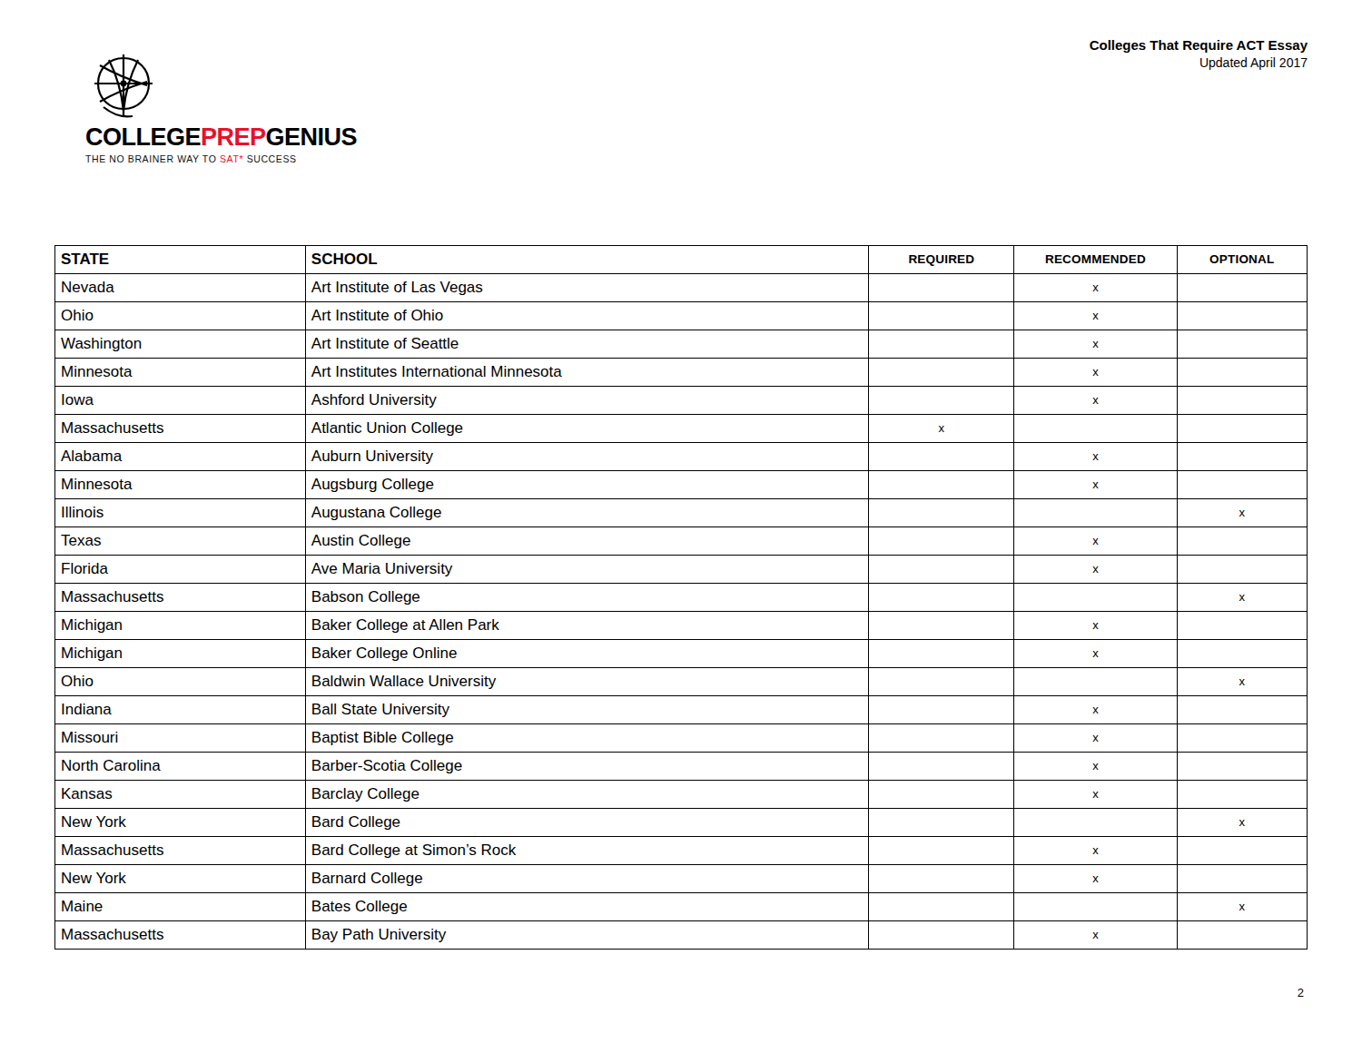COLLEGEPREPGENIUS
THE NO BRAINER WAY TO SAT* SUCCESS
Colleges That Require ACT Essay
Updated April 2017
| STATE | SCHOOL | REQUIRED | RECOMMENDED | OPTIONAL |
| --- | --- | --- | --- | --- |
| Nevada | Art Institute of Las Vegas | | x | |
| Ohio | Art Institute of Ohio | | x | |
| Washington | Art Institute of Seattle | | x | |
| Minnesota | Art Institutes International Minnesota | | x | |
| Iowa | Ashford University | | x | |
| Massachusetts | Atlantic Union College | x | | |
| Alabama | Auburn University | | x | |
| Minnesota | Augsburg College | | x | |
| Illinois | Augustana College | | | x |
| Texas | Austin College | | x | |
| Florida | Ave Maria University | | x | |
| Massachusetts | Babson College | | | x |
| Michigan | Baker College at Allen Park | | x | |
| Michigan | Baker College Online | | x | |
| Ohio | Baldwin Wallace University | | | x |
| Indiana | Ball State University | | x | |
| Missouri | Baptist Bible College | | x | |
| North Carolina | Barber-Scotia College | | x | |
| Kansas | Barclay College | | x | |
| New York | Bard College | | | x |
| Massachusetts | Bard College at Simon’s Rock | | x | |
| New York | Barnard College | | x | |
| Maine | Bates College | | | x |
| Massachusetts | Bay Path University | | x | |
2